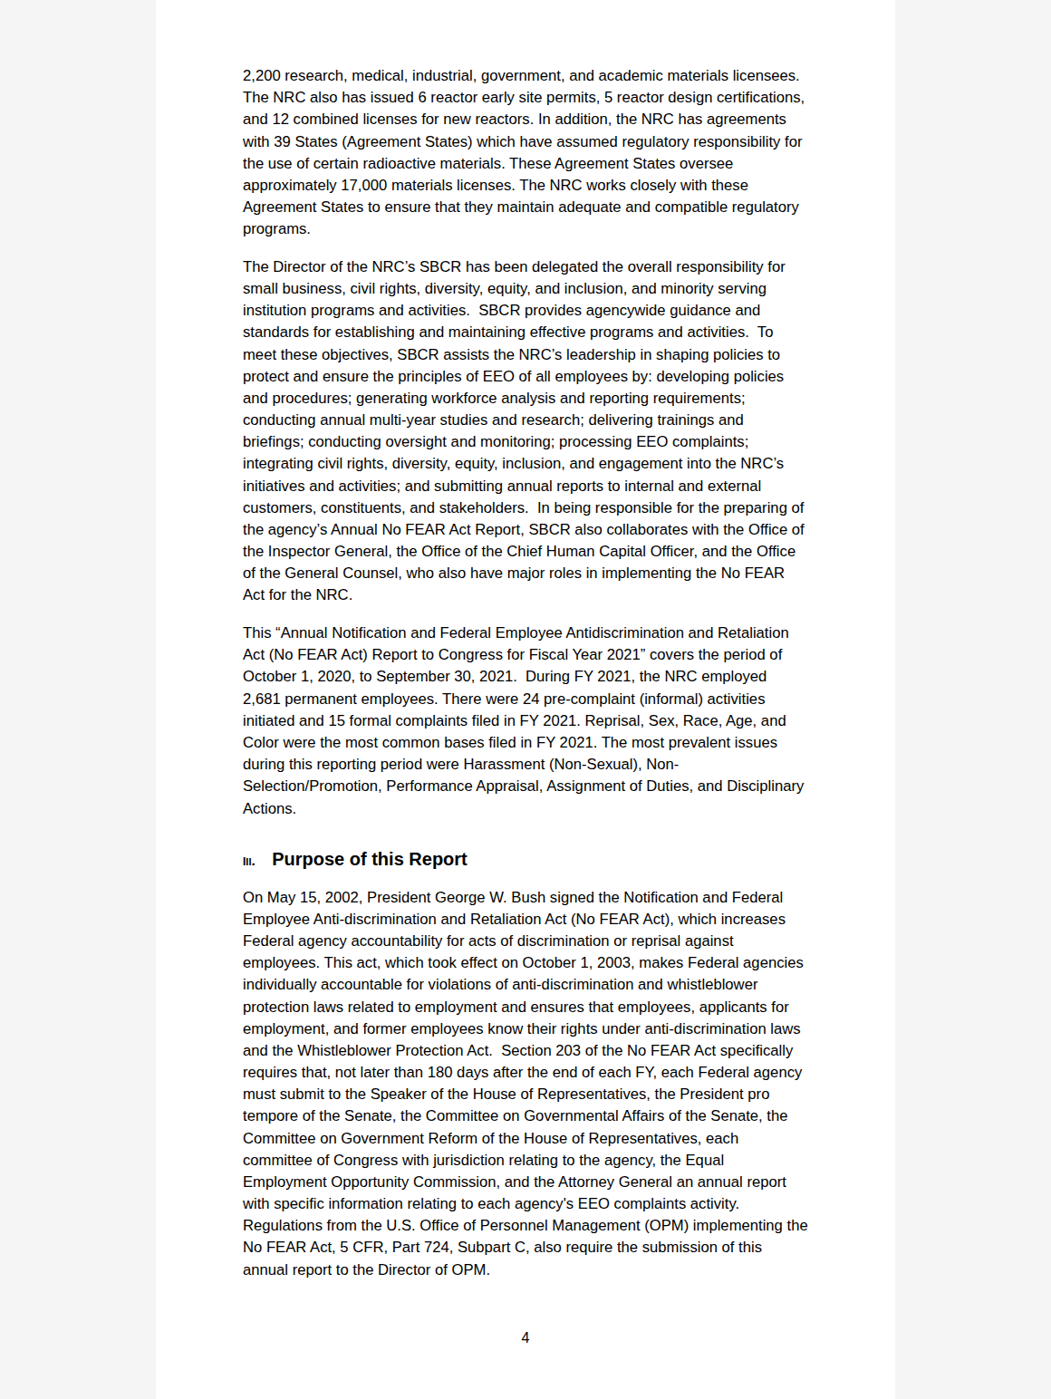2,200 research, medical, industrial, government, and academic materials licensees. The NRC also has issued 6 reactor early site permits, 5 reactor design certifications, and 12 combined licenses for new reactors. In addition, the NRC has agreements with 39 States (Agreement States) which have assumed regulatory responsibility for the use of certain radioactive materials. These Agreement States oversee approximately 17,000 materials licenses. The NRC works closely with these Agreement States to ensure that they maintain adequate and compatible regulatory programs.
The Director of the NRC’s SBCR has been delegated the overall responsibility for small business, civil rights, diversity, equity, and inclusion, and minority serving institution programs and activities. SBCR provides agencywide guidance and standards for establishing and maintaining effective programs and activities. To meet these objectives, SBCR assists the NRC’s leadership in shaping policies to protect and ensure the principles of EEO of all employees by: developing policies and procedures; generating workforce analysis and reporting requirements; conducting annual multi-year studies and research; delivering trainings and briefings; conducting oversight and monitoring; processing EEO complaints; integrating civil rights, diversity, equity, inclusion, and engagement into the NRC’s initiatives and activities; and submitting annual reports to internal and external customers, constituents, and stakeholders. In being responsible for the preparing of the agency’s Annual No FEAR Act Report, SBCR also collaborates with the Office of the Inspector General, the Office of the Chief Human Capital Officer, and the Office of the General Counsel, who also have major roles in implementing the No FEAR Act for the NRC.
This “Annual Notification and Federal Employee Antidiscrimination and Retaliation Act (No FEAR Act) Report to Congress for Fiscal Year 2021” covers the period of October 1, 2020, to September 30, 2021. During FY 2021, the NRC employed 2,681 permanent employees. There were 24 pre-complaint (informal) activities initiated and 15 formal complaints filed in FY 2021. Reprisal, Sex, Race, Age, and Color were the most common bases filed in FY 2021. The most prevalent issues during this reporting period were Harassment (Non-Sexual), Non-Selection/Promotion, Performance Appraisal, Assignment of Duties, and Disciplinary Actions.
III. Purpose of this Report
On May 15, 2002, President George W. Bush signed the Notification and Federal Employee Anti-discrimination and Retaliation Act (No FEAR Act), which increases Federal agency accountability for acts of discrimination or reprisal against employees. This act, which took effect on October 1, 2003, makes Federal agencies individually accountable for violations of anti-discrimination and whistleblower protection laws related to employment and ensures that employees, applicants for employment, and former employees know their rights under anti-discrimination laws and the Whistleblower Protection Act. Section 203 of the No FEAR Act specifically requires that, not later than 180 days after the end of each FY, each Federal agency must submit to the Speaker of the House of Representatives, the President pro tempore of the Senate, the Committee on Governmental Affairs of the Senate, the Committee on Government Reform of the House of Representatives, each committee of Congress with jurisdiction relating to the agency, the Equal Employment Opportunity Commission, and the Attorney General an annual report with specific information relating to each agency's EEO complaints activity. Regulations from the U.S. Office of Personnel Management (OPM) implementing the No FEAR Act, 5 CFR, Part 724, Subpart C, also require the submission of this annual report to the Director of OPM.
4